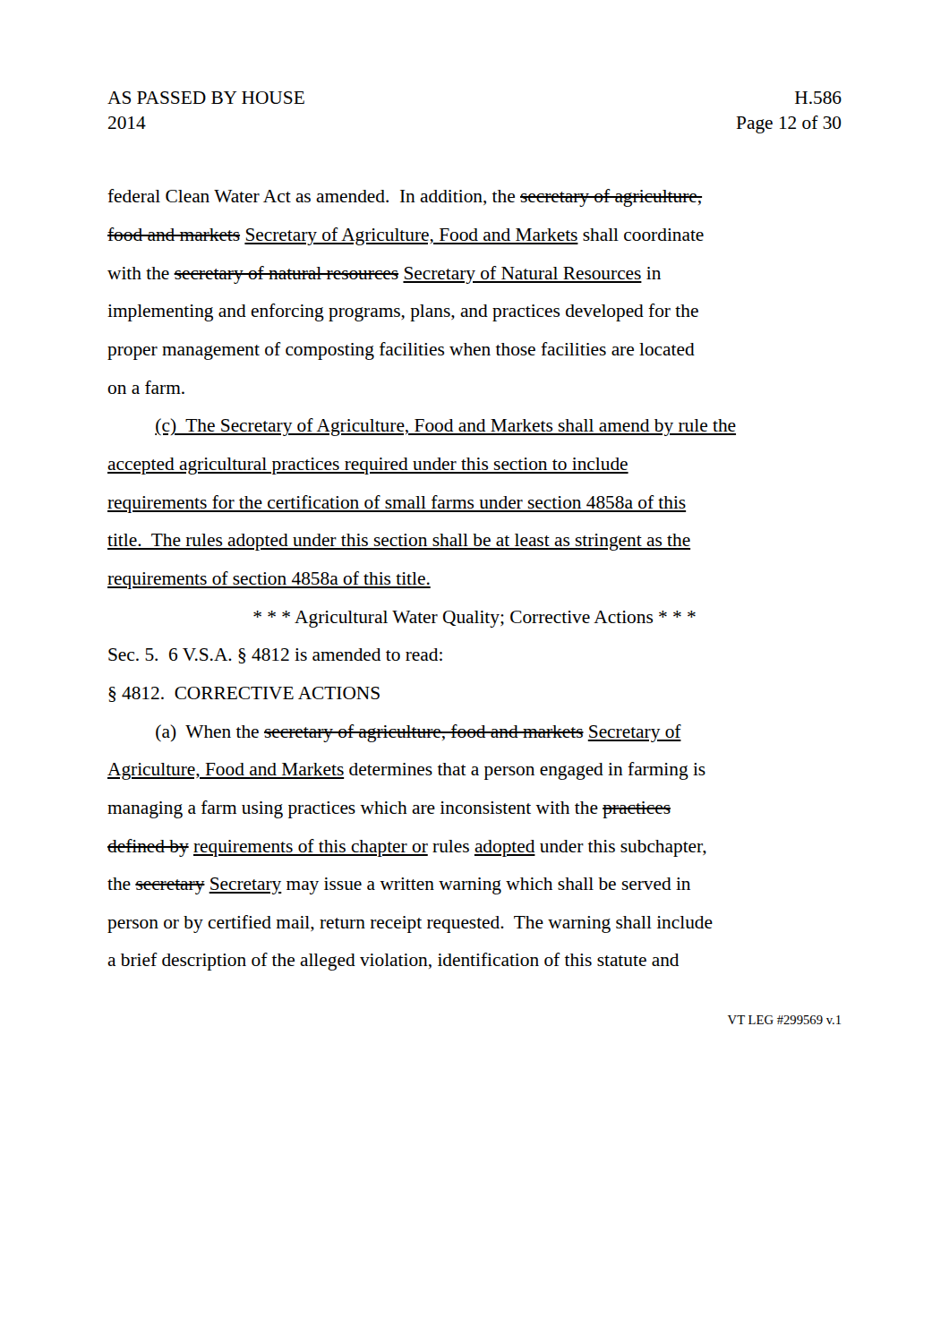AS PASSED BY HOUSE 2014
H.586 Page 12 of 30
federal Clean Water Act as amended. In addition, the secretary of agriculture,
food and markets Secretary of Agriculture, Food and Markets shall coordinate
with the secretary of natural resources Secretary of Natural Resources in
implementing and enforcing programs, plans, and practices developed for the
proper management of composting facilities when those facilities are located
on a farm.
(c) The Secretary of Agriculture, Food and Markets shall amend by rule the
accepted agricultural practices required under this section to include
requirements for the certification of small farms under section 4858a of this
title. The rules adopted under this section shall be at least as stringent as the
requirements of section 4858a of this title.
* * * Agricultural Water Quality; Corrective Actions * * *
Sec. 5. 6 V.S.A. § 4812 is amended to read:
§ 4812. CORRECTIVE ACTIONS
(a) When the secretary of agriculture, food and markets Secretary of
Agriculture, Food and Markets determines that a person engaged in farming is
managing a farm using practices which are inconsistent with the practices
defined by requirements of this chapter or rules adopted under this subchapter,
the secretary Secretary may issue a written warning which shall be served in
person or by certified mail, return receipt requested. The warning shall include
a brief description of the alleged violation, identification of this statute and
VT LEG #299569 v.1